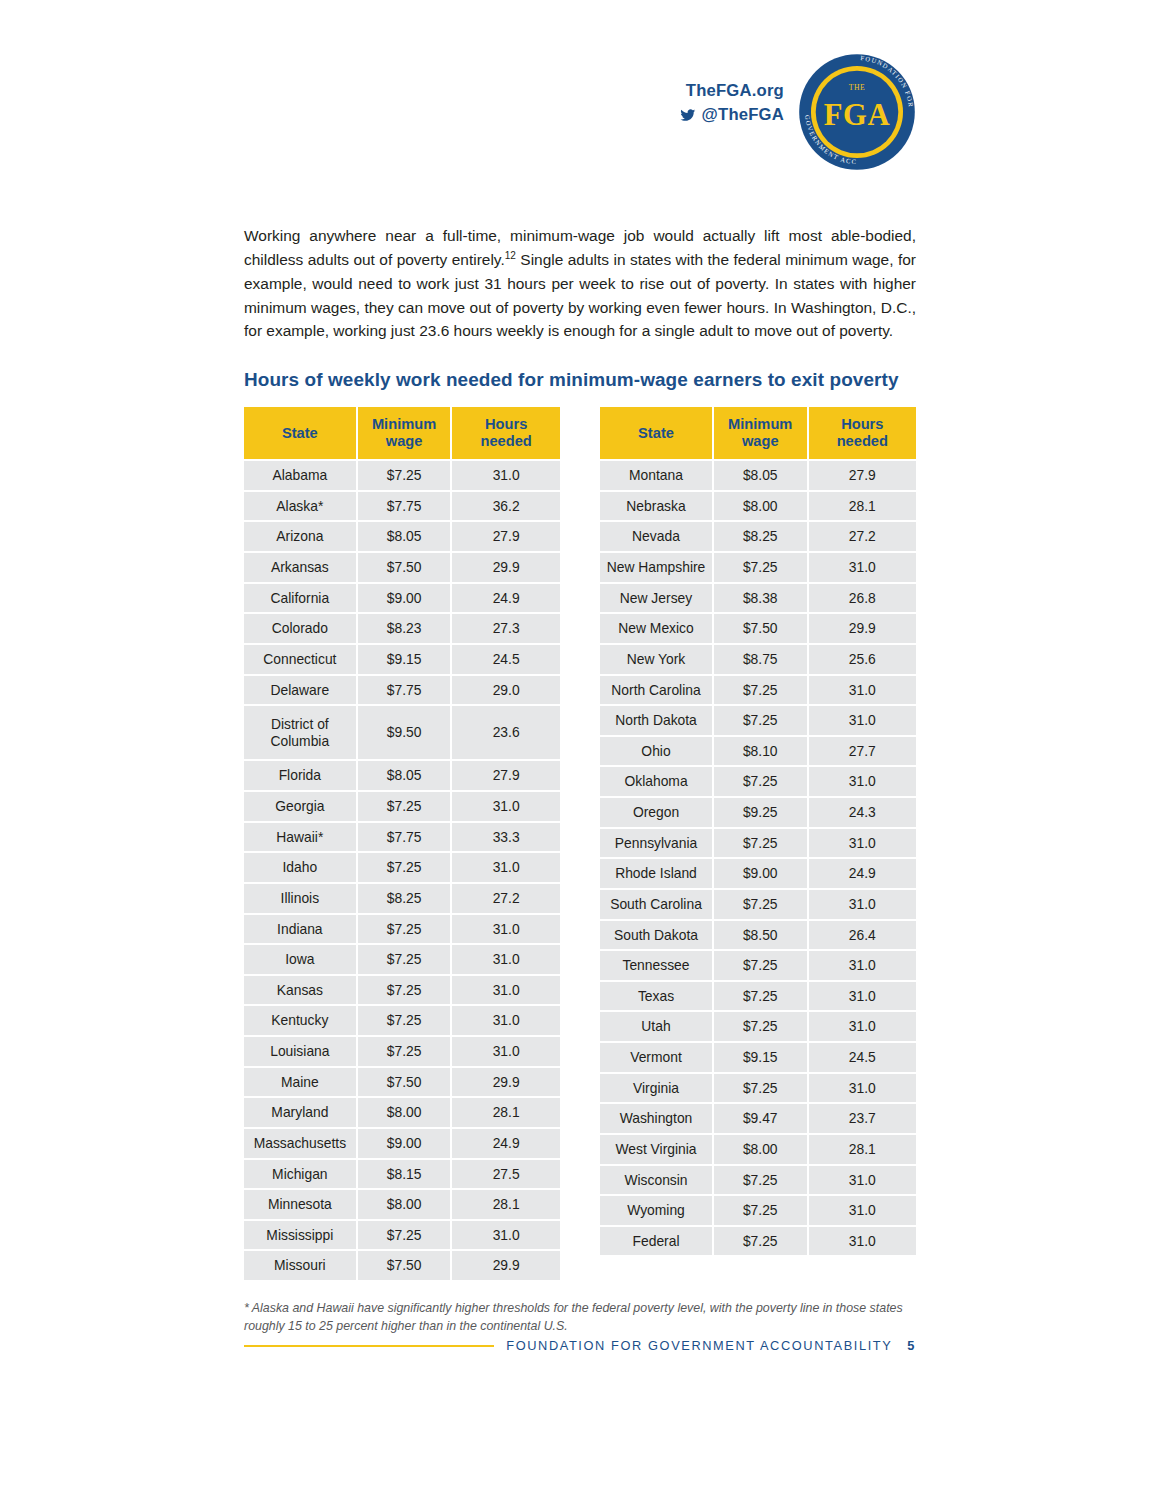TheFGA.org
@TheFGA
THE FGA FOUNDATION FOR GOVERNMENT ACCOUNTABILITY
Working anywhere near a full-time, minimum-wage job would actually lift most able-bodied, childless adults out of poverty entirely.12 Single adults in states with the federal minimum wage, for example, would need to work just 31 hours per week to rise out of poverty. In states with higher minimum wages, they can move out of poverty by working even fewer hours. In Washington, D.C., for example, working just 23.6 hours weekly is enough for a single adult to move out of poverty.
Hours of weekly work needed for minimum-wage earners to exit poverty
| State | Minimum wage | Hours needed |
| --- | --- | --- |
| Alabama | $7.25 | 31.0 |
| Alaska* | $7.75 | 36.2 |
| Arizona | $8.05 | 27.9 |
| Arkansas | $7.50 | 29.9 |
| California | $9.00 | 24.9 |
| Colorado | $8.23 | 27.3 |
| Connecticut | $9.15 | 24.5 |
| Delaware | $7.75 | 29.0 |
| District of Columbia | $9.50 | 23.6 |
| Florida | $8.05 | 27.9 |
| Georgia | $7.25 | 31.0 |
| Hawaii* | $7.75 | 33.3 |
| Idaho | $7.25 | 31.0 |
| Illinois | $8.25 | 27.2 |
| Indiana | $7.25 | 31.0 |
| Iowa | $7.25 | 31.0 |
| Kansas | $7.25 | 31.0 |
| Kentucky | $7.25 | 31.0 |
| Louisiana | $7.25 | 31.0 |
| Maine | $7.50 | 29.9 |
| Maryland | $8.00 | 28.1 |
| Massachusetts | $9.00 | 24.9 |
| Michigan | $8.15 | 27.5 |
| Minnesota | $8.00 | 28.1 |
| Mississippi | $7.25 | 31.0 |
| Missouri | $7.50 | 29.9 |
| State | Minimum wage | Hours needed |
| --- | --- | --- |
| Montana | $8.05 | 27.9 |
| Nebraska | $8.00 | 28.1 |
| Nevada | $8.25 | 27.2 |
| New Hampshire | $7.25 | 31.0 |
| New Jersey | $8.38 | 26.8 |
| New Mexico | $7.50 | 29.9 |
| New York | $8.75 | 25.6 |
| North Carolina | $7.25 | 31.0 |
| North Dakota | $7.25 | 31.0 |
| Ohio | $8.10 | 27.7 |
| Oklahoma | $7.25 | 31.0 |
| Oregon | $9.25 | 24.3 |
| Pennsylvania | $7.25 | 31.0 |
| Rhode Island | $9.00 | 24.9 |
| South Carolina | $7.25 | 31.0 |
| South Dakota | $8.50 | 26.4 |
| Tennessee | $7.25 | 31.0 |
| Texas | $7.25 | 31.0 |
| Utah | $7.25 | 31.0 |
| Vermont | $9.15 | 24.5 |
| Virginia | $7.25 | 31.0 |
| Washington | $9.47 | 23.7 |
| West Virginia | $8.00 | 28.1 |
| Wisconsin | $7.25 | 31.0 |
| Wyoming | $7.25 | 31.0 |
| Federal | $7.25 | 31.0 |
* Alaska and Hawaii have significantly higher thresholds for the federal poverty level, with the poverty line in those states roughly 15 to 25 percent higher than in the continental U.S.
FOUNDATION FOR GOVERNMENT ACCOUNTABILITY 5